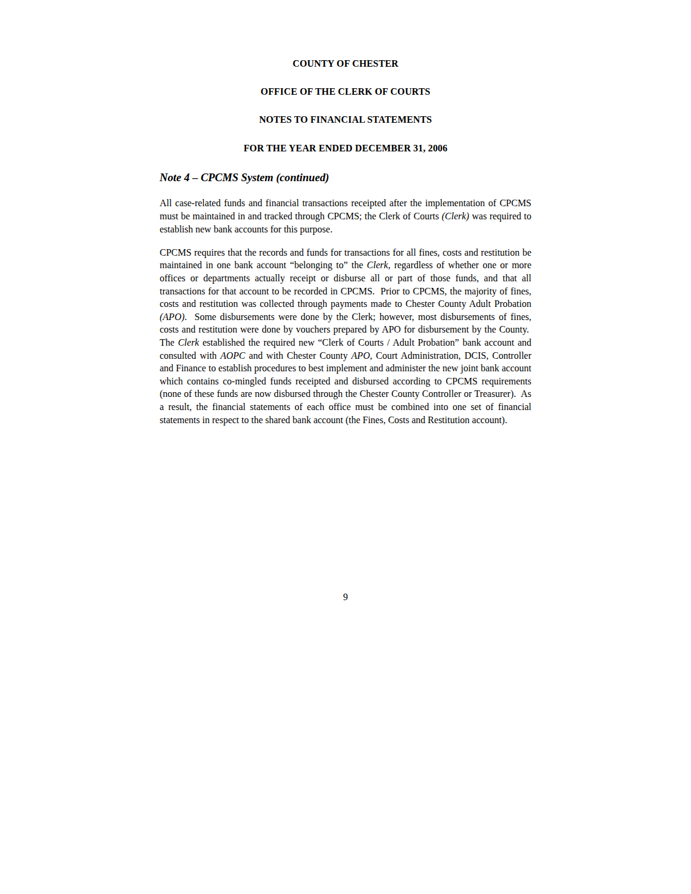COUNTY OF CHESTER
OFFICE OF THE CLERK OF COURTS
NOTES TO FINANCIAL STATEMENTS
FOR THE YEAR ENDED DECEMBER 31, 2006
Note 4 – CPCMS System (continued)
All case-related funds and financial transactions receipted after the implementation of CPCMS must be maintained in and tracked through CPCMS; the Clerk of Courts (Clerk) was required to establish new bank accounts for this purpose.
CPCMS requires that the records and funds for transactions for all fines, costs and restitution be maintained in one bank account “belonging to” the Clerk, regardless of whether one or more offices or departments actually receipt or disburse all or part of those funds, and that all transactions for that account to be recorded in CPCMS. Prior to CPCMS, the majority of fines, costs and restitution was collected through payments made to Chester County Adult Probation (APO). Some disbursements were done by the Clerk; however, most disbursements of fines, costs and restitution were done by vouchers prepared by APO for disbursement by the County. The Clerk established the required new “Clerk of Courts / Adult Probation” bank account and consulted with AOPC and with Chester County APO, Court Administration, DCIS, Controller and Finance to establish procedures to best implement and administer the new joint bank account which contains co-mingled funds receipted and disbursed according to CPCMS requirements (none of these funds are now disbursed through the Chester County Controller or Treasurer). As a result, the financial statements of each office must be combined into one set of financial statements in respect to the shared bank account (the Fines, Costs and Restitution account).
9